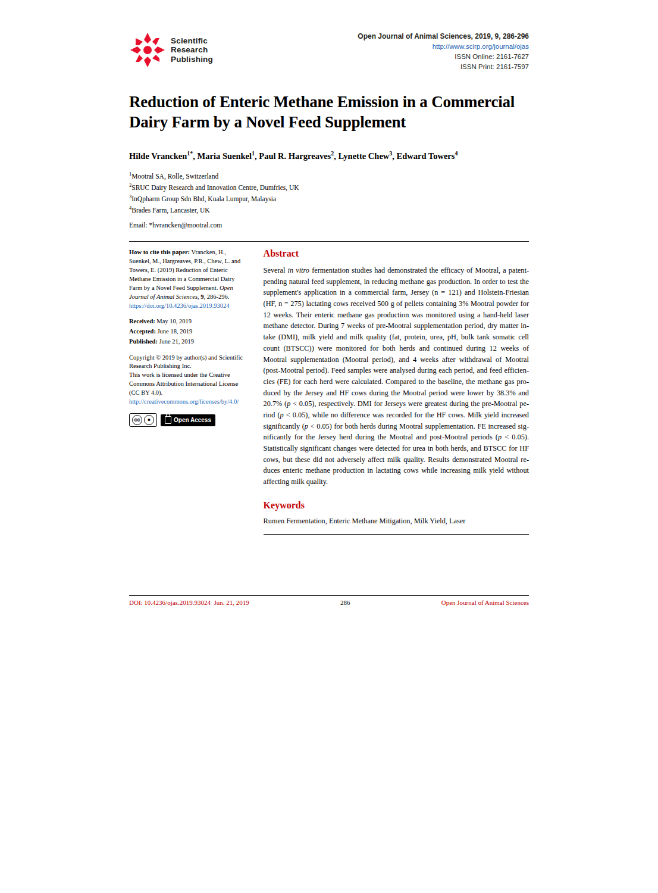Scientific
Research
Publishing
Open Journal of Animal Sciences, 2019, 9, 286-296
http://www.scirp.org/journal/ojas
ISSN Online: 2161-7627
ISSN Print: 2161-7597
Reduction of Enteric Methane Emission in a Commercial Dairy Farm by a Novel Feed Supplement
Hilde Vrancken1*, Maria Suenkel1, Paul R. Hargreaves2, Lynette Chew3, Edward Towers4
1Mootral SA, Rolle, Switzerland
2SRUC Dairy Research and Innovation Centre, Dumfries, UK
3InQpharm Group Sdn Bhd, Kuala Lumpur, Malaysia
4Brades Farm, Lancaster, UK
Email: *hvrancken@mootral.com
How to cite this paper: Vrancken, H., Suenkel, M., Hargreaves, P.R., Chew, L. and Towers, E. (2019) Reduction of Enteric Methane Emission in a Commercial Dairy Farm by a Novel Feed Supplement. Open Journal of Animal Sciences, 9, 286-296.
https://doi.org/10.4236/ojas.2019.93024
Received: May 10, 2019
Accepted: June 18, 2019
Published: June 21, 2019
Copyright © 2019 by author(s) and Scientific Research Publishing Inc.
This work is licensed under the Creative Commons Attribution International License (CC BY 4.0).
http://creativecommons.org/licenses/by/4.0/
cc ● Open Access
Abstract
Several in vitro fermentation studies had demonstrated the efficacy of Mootral, a patent-pending natural feed supplement, in reducing methane gas production. In order to test the supplement's application in a commercial farm, Jersey (n = 121) and Holstein-Friesian (HF, n = 275) lactating cows received 500 g of pellets containing 3% Mootral powder for 12 weeks. Their enteric methane gas production was monitored using a hand-held laser methane detector. During 7 weeks of pre-Mootral supplementation period, dry matter intake (DMI), milk yield and milk quality (fat, protein, urea, pH, bulk tank somatic cell count (BTSCC)) were monitored for both herds and continued during 12 weeks of Mootral supplementation (Mootral period), and 4 weeks after withdrawal of Mootral (post-Mootral period). Feed samples were analysed during each period, and feed efficiencies (FE) for each herd were calculated. Compared to the baseline, the methane gas produced by the Jersey and HF cows during the Mootral period were lower by 38.3% and 20.7% (p < 0.05), respectively. DMI for Jerseys were greatest during the pre-Mootral period (p < 0.05), while no difference was recorded for the HF cows. Milk yield increased significantly (p < 0.05) for both herds during Mootral supplementation. FE increased significantly for the Jersey herd during the Mootral and post-Mootral periods (p < 0.05). Statistically significant changes were detected for urea in both herds, and BTSCC for HF cows, but these did not adversely affect milk quality. Results demonstrated Mootral reduces enteric methane production in lactating cows while increasing milk yield without affecting milk quality.
Keywords
Rumen Fermentation, Enteric Methane Mitigation, Milk Yield, Laser
DOI: 10.4236/ojas.2019.93024 Jun. 21, 2019
286
Open Journal of Animal Sciences